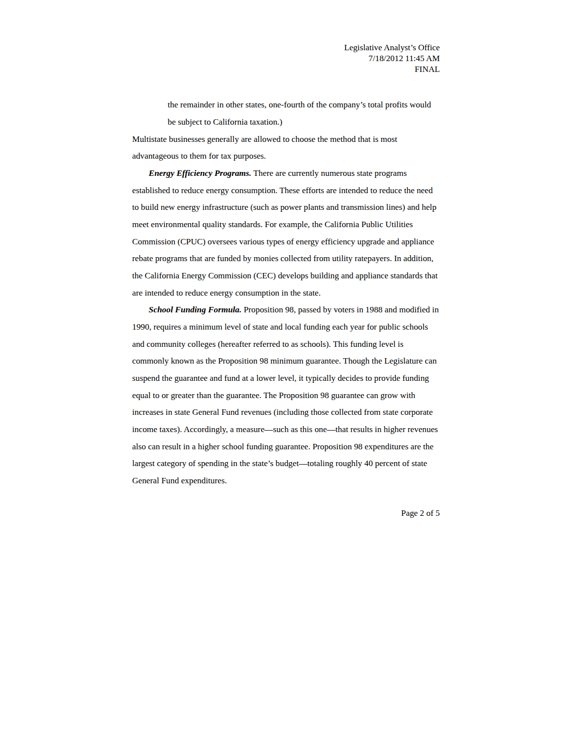Legislative Analyst’s Office
7/18/2012 11:45 AM
FINAL
the remainder in other states, one-fourth of the company’s total profits would be subject to California taxation.)
Multistate businesses generally are allowed to choose the method that is most advantageous to them for tax purposes.
Energy Efficiency Programs. There are currently numerous state programs established to reduce energy consumption. These efforts are intended to reduce the need to build new energy infrastructure (such as power plants and transmission lines) and help meet environmental quality standards. For example, the California Public Utilities Commission (CPUC) oversees various types of energy efficiency upgrade and appliance rebate programs that are funded by monies collected from utility ratepayers. In addition, the California Energy Commission (CEC) develops building and appliance standards that are intended to reduce energy consumption in the state.
School Funding Formula. Proposition 98, passed by voters in 1988 and modified in 1990, requires a minimum level of state and local funding each year for public schools and community colleges (hereafter referred to as schools). This funding level is commonly known as the Proposition 98 minimum guarantee. Though the Legislature can suspend the guarantee and fund at a lower level, it typically decides to provide funding equal to or greater than the guarantee. The Proposition 98 guarantee can grow with increases in state General Fund revenues (including those collected from state corporate income taxes). Accordingly, a measure—such as this one—that results in higher revenues also can result in a higher school funding guarantee. Proposition 98 expenditures are the largest category of spending in the state’s budget—totaling roughly 40 percent of state General Fund expenditures.
Page 2 of 5